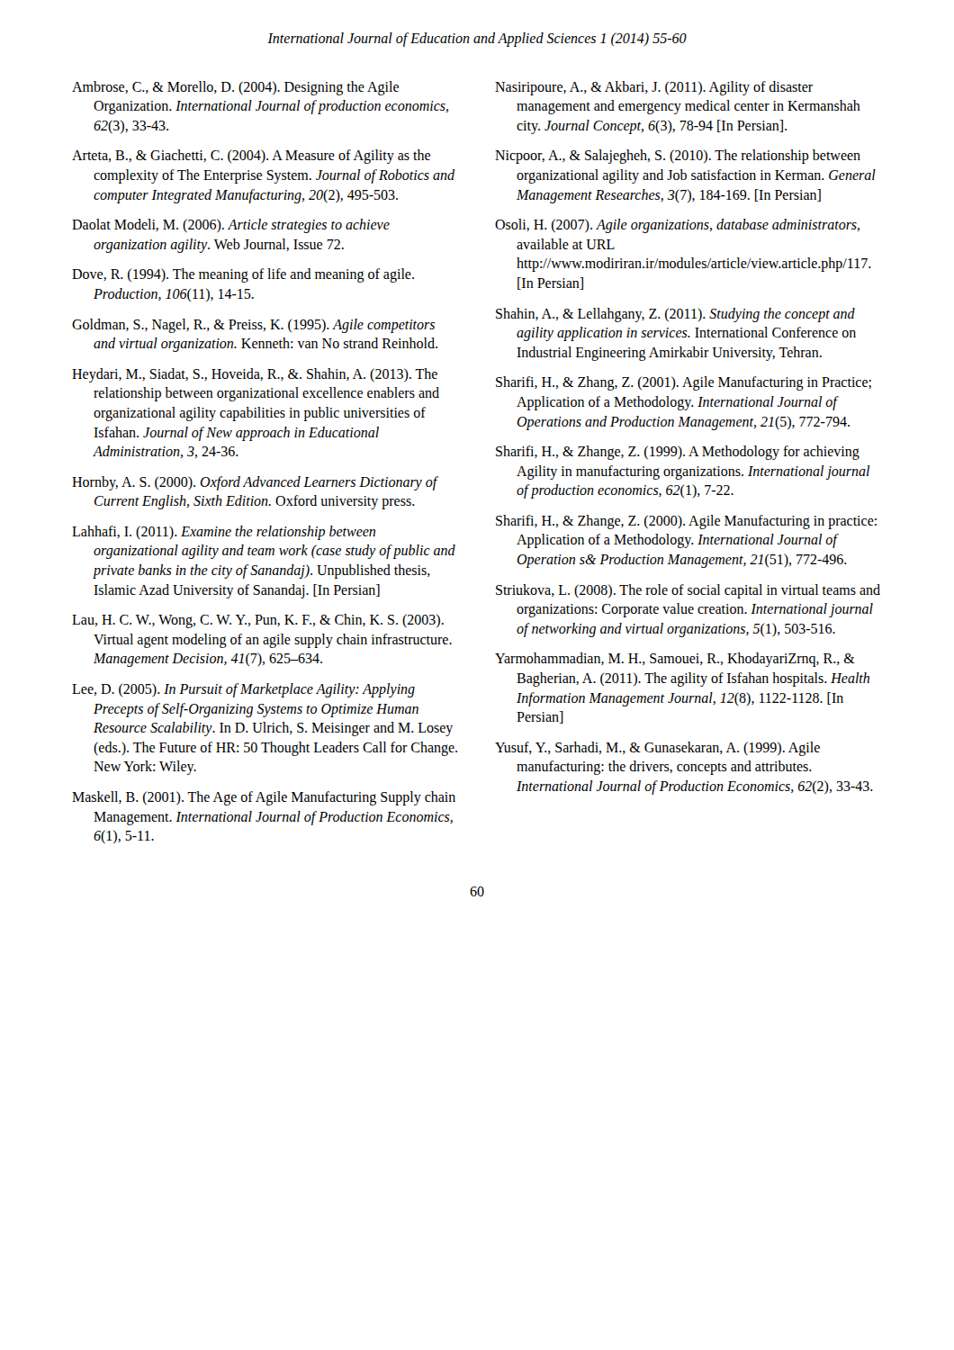International Journal of Education and Applied Sciences 1 (2014) 55-60
Ambrose, C., & Morello, D. (2004). Designing the Agile Organization. International Journal of production economics, 62(3), 33-43.
Arteta, B., & Giachetti, C. (2004). A Measure of Agility as the complexity of The Enterprise System. Journal of Robotics and computer Integrated Manufacturing, 20(2), 495-503.
Daolat Modeli, M. (2006). Article strategies to achieve organization agility. Web Journal, Issue 72.
Dove, R. (1994). The meaning of life and meaning of agile. Production, 106(11), 14-15.
Goldman, S., Nagel, R., & Preiss, K. (1995). Agile competitors and virtual organization. Kenneth: van No strand Reinhold.
Heydari, M., Siadat, S., Hoveida, R., &. Shahin, A. (2013). The relationship between organizational excellence enablers and organizational agility capabilities in public universities of Isfahan. Journal of New approach in Educational Administration, 3, 24-36.
Hornby, A. S. (2000). Oxford Advanced Learners Dictionary of Current English, Sixth Edition. Oxford university press.
Lahhafi, I. (2011). Examine the relationship between organizational agility and team work (case study of public and private banks in the city of Sanandaj). Unpublished thesis, Islamic Azad University of Sanandaj. [In Persian]
Lau, H. C. W., Wong, C. W. Y., Pun, K. F., & Chin, K. S. (2003). Virtual agent modeling of an agile supply chain infrastructure. Management Decision, 41(7), 625–634.
Lee, D. (2005). In Pursuit of Marketplace Agility: Applying Precepts of Self-Organizing Systems to Optimize Human Resource Scalability. In D. Ulrich, S. Meisinger and M. Losey (eds.). The Future of HR: 50 Thought Leaders Call for Change. New York: Wiley.
Maskell, B. (2001). The Age of Agile Manufacturing Supply chain Management. International Journal of Production Economics, 6(1), 5-11.
Nasiripoure, A., & Akbari, J. (2011). Agility of disaster management and emergency medical center in Kermanshah city. Journal Concept, 6(3), 78-94 [In Persian].
Nicpoor, A., & Salajegheh, S. (2010). The relationship between organizational agility and Job satisfaction in Kerman. General Management Researches, 3(7), 184-169. [In Persian]
Osoli, H. (2007). Agile organizations, database administrators, available at URL http://www.modiriran.ir/modules/article/view.article.php/117. [In Persian]
Shahin, A., & Lellahgany, Z. (2011). Studying the concept and agility application in services. International Conference on Industrial Engineering Amirkabir University, Tehran.
Sharifi, H., & Zhang, Z. (2001). Agile Manufacturing in Practice; Application of a Methodology. International Journal of Operations and Production Management, 21(5), 772-794.
Sharifi, H., & Zhange, Z. (1999). A Methodology for achieving Agility in manufacturing organizations. International journal of production economics, 62(1), 7-22.
Sharifi, H., & Zhange, Z. (2000). Agile Manufacturing in practice: Application of a Methodology. International Journal of Operation s& Production Management, 21(51), 772-496.
Striukova, L. (2008). The role of social capital in virtual teams and organizations: Corporate value creation. International journal of networking and virtual organizations, 5(1), 503-516.
Yarmohammadian, M. H., Samouei, R., KhodayariZrnq, R., & Bagherian, A. (2011). The agility of Isfahan hospitals. Health Information Management Journal, 12(8), 1122-1128. [In Persian]
Yusuf, Y., Sarhadi, M., & Gunasekaran, A. (1999). Agile manufacturing: the drivers, concepts and attributes. International Journal of Production Economics, 62(2), 33-43.
60